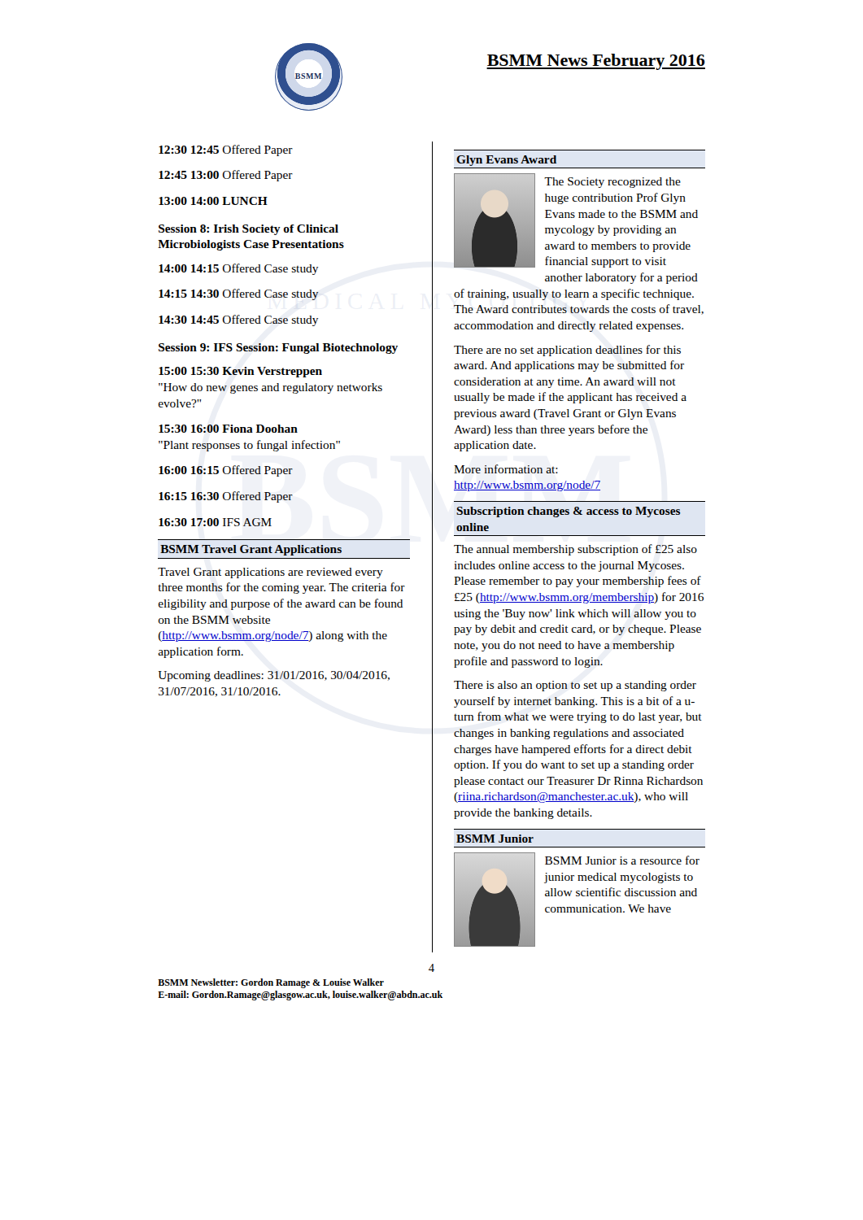BSMM News February 2016
12:30 12:45 Offered Paper
12:45 13:00 Offered Paper
13:00 14:00 LUNCH
Session 8: Irish Society of Clinical Microbiologists Case Presentations
14:00 14:15 Offered Case study
14:15 14:30 Offered Case study
14:30 14:45 Offered Case study
Session 9: IFS Session: Fungal Biotechnology
15:00 15:30 Kevin Verstreppen
"How do new genes and regulatory networks evolve?"
15:30 16:00 Fiona Doohan
"Plant responses to fungal infection"
16:00 16:15 Offered Paper
16:15 16:30 Offered Paper
16:30 17:00 IFS AGM
BSMM Travel Grant Applications
Travel Grant applications are reviewed every three months for the coming year. The criteria for eligibility and purpose of the award can be found on the BSMM website (http://www.bsmm.org/node/7) along with the application form.
Upcoming deadlines: 31/01/2016, 30/04/2016, 31/07/2016, 31/10/2016.
Glyn Evans Award
The Society recognized the huge contribution Prof Glyn Evans made to the BSMM and mycology by providing an award to members to provide financial support to visit another laboratory for a period of training, usually to learn a specific technique. The Award contributes towards the costs of travel, accommodation and directly related expenses.
There are no set application deadlines for this award. And applications may be submitted for consideration at any time. An award will not usually be made if the applicant has received a previous award (Travel Grant or Glyn Evans Award) less than three years before the application date.
More information at: http://www.bsmm.org/node/7
Subscription changes & access to Mycoses online
The annual membership subscription of £25 also includes online access to the journal Mycoses. Please remember to pay your membership fees of £25 (http://www.bsmm.org/membership) for 2016 using the 'Buy now' link which will allow you to pay by debit and credit card, or by cheque. Please note, you do not need to have a membership profile and password to login.
There is also an option to set up a standing order yourself by internet banking. This is a bit of a u-turn from what we were trying to do last year, but changes in banking regulations and associated charges have hampered efforts for a direct debit option. If you do want to set up a standing order please contact our Treasurer Dr Rinna Richardson (riina.richardson@manchester.ac.uk), who will provide the banking details.
BSMM Junior
BSMM Junior is a resource for junior medical mycologists to allow scientific discussion and communication. We have
BSMM Newsletter: Gordon Ramage & Louise Walker
E-mail: Gordon.Ramage@glasgow.ac.uk, louise.walker@abdn.ac.uk
4